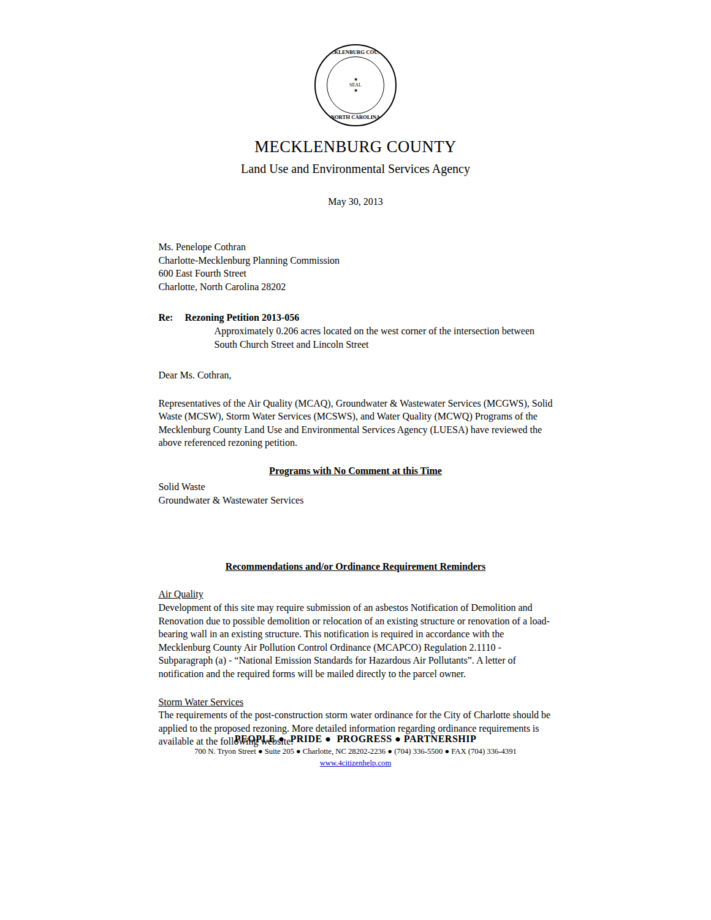MECKLENBURG COUNTY
★
SEAL
★
NORTH CAROLINA
MECKLENBURG COUNTY
Land Use and Environmental Services Agency
May 30, 2013
Ms. Penelope Cothran
Charlotte-Mecklenburg Planning Commission
600 East Fourth Street
Charlotte, North Carolina 28202
Re: Rezoning Petition 2013-056
Approximately 0.206 acres located on the west corner of the intersection between South Church Street and Lincoln Street
Dear Ms. Cothran,
Representatives of the Air Quality (MCAQ), Groundwater & Wastewater Services (MCGWS), Solid Waste (MCSW), Storm Water Services (MCSWS), and Water Quality (MCWQ) Programs of the Mecklenburg County Land Use and Environmental Services Agency (LUESA) have reviewed the above referenced rezoning petition.
Programs with No Comment at this Time
Solid Waste
Groundwater & Wastewater Services
Recommendations and/or Ordinance Requirement Reminders
Air Quality
Development of this site may require submission of an asbestos Notification of Demolition and Renovation due to possible demolition or relocation of an existing structure or renovation of a load-bearing wall in an existing structure. This notification is required in accordance with the Mecklenburg County Air Pollution Control Ordinance (MCAPCO) Regulation 2.1110 - Subparagraph (a) - “National Emission Standards for Hazardous Air Pollutants”. A letter of notification and the required forms will be mailed directly to the parcel owner.
Storm Water Services
The requirements of the post-construction storm water ordinance for the City of Charlotte should be applied to the proposed rezoning. More detailed information regarding ordinance requirements is available at the following website:
PEOPLE ● PRIDE ● PROGRESS ● PARTNERSHIP
700 N. Tryon Street ● Suite 205 ● Charlotte, NC 28202-2236 ● (704) 336-5500 ● FAX (704) 336-4391
www.4citizenhelp.com